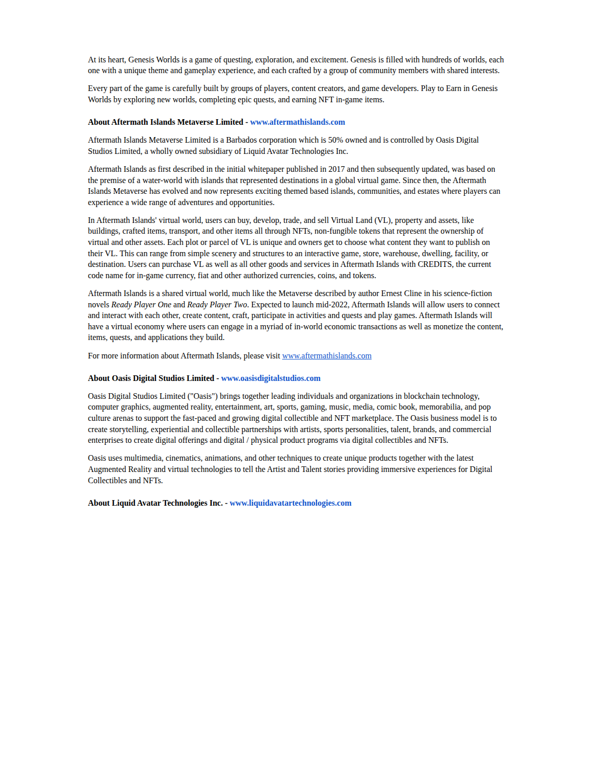At its heart, Genesis Worlds is a game of questing, exploration, and excitement. Genesis is filled with hundreds of worlds, each one with a unique theme and gameplay experience, and each crafted by a group of community members with shared interests.
Every part of the game is carefully built by groups of players, content creators, and game developers. Play to Earn in Genesis Worlds by exploring new worlds, completing epic quests, and earning NFT in-game items.
About Aftermath Islands Metaverse Limited - www.aftermathislands.com
Aftermath Islands Metaverse Limited is a Barbados corporation which is 50% owned and is controlled by Oasis Digital Studios Limited, a wholly owned subsidiary of Liquid Avatar Technologies Inc.
Aftermath Islands as first described in the initial whitepaper published in 2017 and then subsequently updated, was based on the premise of a water-world with islands that represented destinations in a global virtual game. Since then, the Aftermath Islands Metaverse has evolved and now represents exciting themed based islands, communities, and estates where players can experience a wide range of adventures and opportunities.
In Aftermath Islands' virtual world, users can buy, develop, trade, and sell Virtual Land (VL), property and assets, like buildings, crafted items, transport, and other items all through NFTs, non-fungible tokens that represent the ownership of virtual and other assets. Each plot or parcel of VL is unique and owners get to choose what content they want to publish on their VL. This can range from simple scenery and structures to an interactive game, store, warehouse, dwelling, facility, or destination. Users can purchase VL as well as all other goods and services in Aftermath Islands with CREDITS, the current code name for in-game currency, fiat and other authorized currencies, coins, and tokens.
Aftermath Islands is a shared virtual world, much like the Metaverse described by author Ernest Cline in his science-fiction novels Ready Player One and Ready Player Two. Expected to launch mid-2022, Aftermath Islands will allow users to connect and interact with each other, create content, craft, participate in activities and quests and play games. Aftermath Islands will have a virtual economy where users can engage in a myriad of in-world economic transactions as well as monetize the content, items, quests, and applications they build.
For more information about Aftermath Islands, please visit www.aftermathislands.com
About Oasis Digital Studios Limited - www.oasisdigitalstudios.com
Oasis Digital Studios Limited ("Oasis") brings together leading individuals and organizations in blockchain technology, computer graphics, augmented reality, entertainment, art, sports, gaming, music, media, comic book, memorabilia, and pop culture arenas to support the fast-paced and growing digital collectible and NFT marketplace. The Oasis business model is to create storytelling, experiential and collectible partnerships with artists, sports personalities, talent, brands, and commercial enterprises to create digital offerings and digital / physical product programs via digital collectibles and NFTs.
Oasis uses multimedia, cinematics, animations, and other techniques to create unique products together with the latest Augmented Reality and virtual technologies to tell the Artist and Talent stories providing immersive experiences for Digital Collectibles and NFTs.
About Liquid Avatar Technologies Inc. - www.liquidavatartechnologies.com